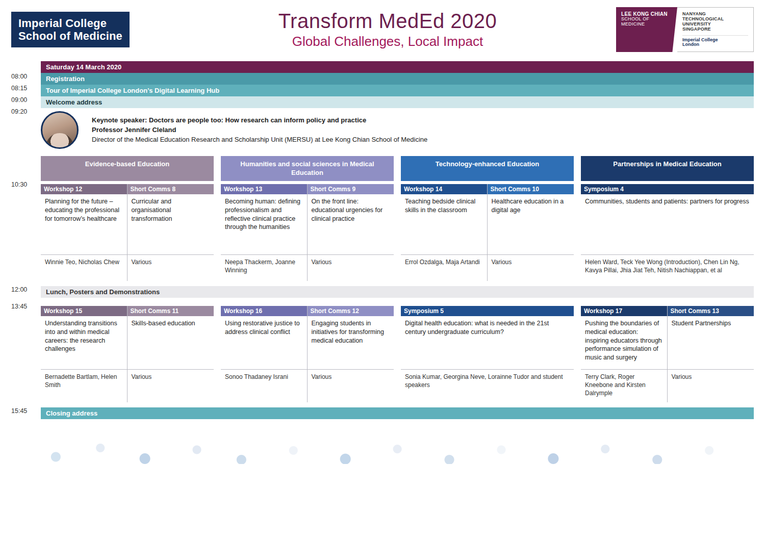Imperial College School of Medicine
Transform MedEd 2020
Global Challenges, Local Impact
LEE KONG CHIAN SCHOOL OF
MEDICINE
NANYANG
TECHNOLOGICAL
UNIVERSITY
SINGAPORE
Imperial College
London
| | Saturday 14 March 2020 |
| 08:00 | Registration |
| 08:15 | Tour of Imperial College London’s Digital Learning Hub |
| 09:00 | Welcome address |
| 09:20 | Keynote speaker: Doctors are people too: How research can inform policy and practice Professor Jennifer Cleland Director of the Medical Education Research and Scholarship Unit (MERSU) at Lee Kong Chian School of Medicine |
| | Evidence-based Education Humanities and social sciences in Medical Education Technology-enhanced Education Partnerships in Medical Education |
| 10:30 | Workshop 12 Planning for the future – educating the professional for tomorrow’s healthcare Winnie Teo, Nicholas Chew Short Comms 8 Curricular and organisational transformation Various Workshop 13 Becoming human: defining professionalism and reflective clinical practice through the humanities Neepa Thackerm, Joanne Winning Short Comms 9 On the front line: educational urgencies for clinical practice Various Workshop 14 Teaching bedside clinical skills in the classroom Errol Ozdalga, Maja Artandi Short Comms 10 Healthcare education in a digital age Various Symposium 4 Communities, students and patients: partners for progress Helen Ward, Teck Yee Wong (Introduction), Chen Lin Ng, Kavya Pillai, Jhia Jiat Teh, Nitish Nachiappan, et al |
| 12:00 | Lunch, Posters and Demonstrations |
| 13:45 | Workshop 15 Understanding transitions into and within medical careers: the research challenges Bernadette Bartlam, Helen Smith Short Comms 11 Skills-based education Various Workshop 16 Using restorative justice to address clinical conflict Sonoo Thadaney Israni Short Comms 12 Engaging students in initiatives for transforming medical education Various Symposium 5 Digital health education: what is needed in the 21st century undergraduate curriculum? Sonia Kumar, Georgina Neve, Lorainne Tudor and student speakers Workshop 17 Pushing the boundaries of medical education: inspiring educators through performance simulation of music and surgery Terry Clark, Roger Kneebone and Kirsten Dalrymple Short Comms 13 Student Partnerships Various |
| 15:45 | Closing address |